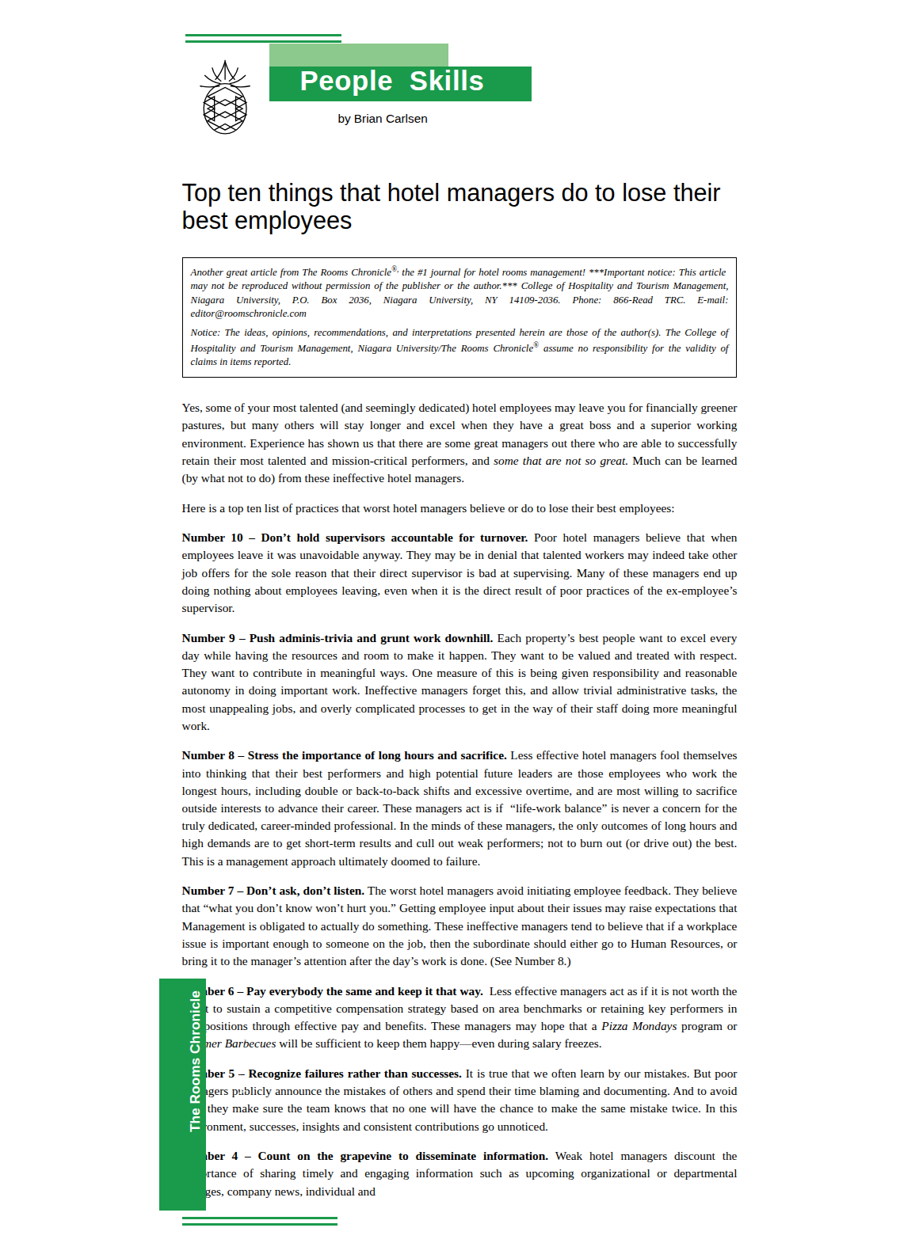People Skills
by Brian Carlsen
Top ten things that hotel managers do to lose their best employees
Another great article from The Rooms Chronicle®, the #1 journal for hotel rooms management! ***Important notice: This article may not be reproduced without permission of the publisher or the author.*** College of Hospitality and Tourism Management, Niagara University, P.O. Box 2036, Niagara University, NY 14109-2036. Phone: 866-Read TRC. E-mail: editor@roomschronicle.com
Notice: The ideas, opinions, recommendations, and interpretations presented herein are those of the author(s). The College of Hospitality and Tourism Management, Niagara University/The Rooms Chronicle® assume no responsibility for the validity of claims in items reported.
Yes, some of your most talented (and seemingly dedicated) hotel employees may leave you for financially greener pastures, but many others will stay longer and excel when they have a great boss and a superior working environment. Experience has shown us that there are some great managers out there who are able to successfully retain their most talented and mission-critical performers, and some that are not so great. Much can be learned (by what not to do) from these ineffective hotel managers.
Here is a top ten list of practices that worst hotel managers believe or do to lose their best employees:
Number 10 – Don’t hold supervisors accountable for turnover. Poor hotel managers believe that when employees leave it was unavoidable anyway. They may be in denial that talented workers may indeed take other job offers for the sole reason that their direct supervisor is bad at supervising. Many of these managers end up doing nothing about employees leaving, even when it is the direct result of poor practices of the ex-employee’s supervisor.
Number 9 – Push adminis-trivia and grunt work downhill. Each property’s best people want to excel every day while having the resources and room to make it happen. They want to be valued and treated with respect. They want to contribute in meaningful ways. One measure of this is being given responsibility and reasonable autonomy in doing important work. Ineffective managers forget this, and allow trivial administrative tasks, the most unappealing jobs, and overly complicated processes to get in the way of their staff doing more meaningful work.
Number 8 – Stress the importance of long hours and sacrifice. Less effective hotel managers fool themselves into thinking that their best performers and high potential future leaders are those employees who work the longest hours, including double or back-to-back shifts and excessive overtime, and are most willing to sacrifice outside interests to advance their career. These managers act is if “life-work balance” is never a concern for the truly dedicated, career-minded professional. In the minds of these managers, the only outcomes of long hours and high demands are to get short-term results and cull out weak performers; not to burn out (or drive out) the best. This is a management approach ultimately doomed to failure.
Number 7 – Don’t ask, don’t listen. The worst hotel managers avoid initiating employee feedback. They believe that “what you don’t know won’t hurt you.” Getting employee input about their issues may raise expectations that Management is obligated to actually do something. These ineffective managers tend to believe that if a workplace issue is important enough to someone on the job, then the subordinate should either go to Human Resources, or bring it to the manager’s attention after the day’s work is done. (See Number 8.)
Number 6 – Pay everybody the same and keep it that way. Less effective managers act as if it is not worth the effort to sustain a competitive compensation strategy based on area benchmarks or retaining key performers in key positions through effective pay and benefits. These managers may hope that a Pizza Mondays program or Summer Barbecues will be sufficient to keep them happy—even during salary freezes.
Number 5 – Recognize failures rather than successes. It is true that we often learn by our mistakes. But poor managers publicly announce the mistakes of others and spend their time blaming and documenting. And to avoid risk, they make sure the team knows that no one will have the chance to make the same mistake twice. In this environment, successes, insights and consistent contributions go unnoticed.
Number 4 – Count on the grapevine to disseminate information. Weak hotel managers discount the importance of sharing timely and engaging information such as upcoming organizational or departmental changes, company news, individual and
The Rooms Chronicle
Vol. 16, No. 6